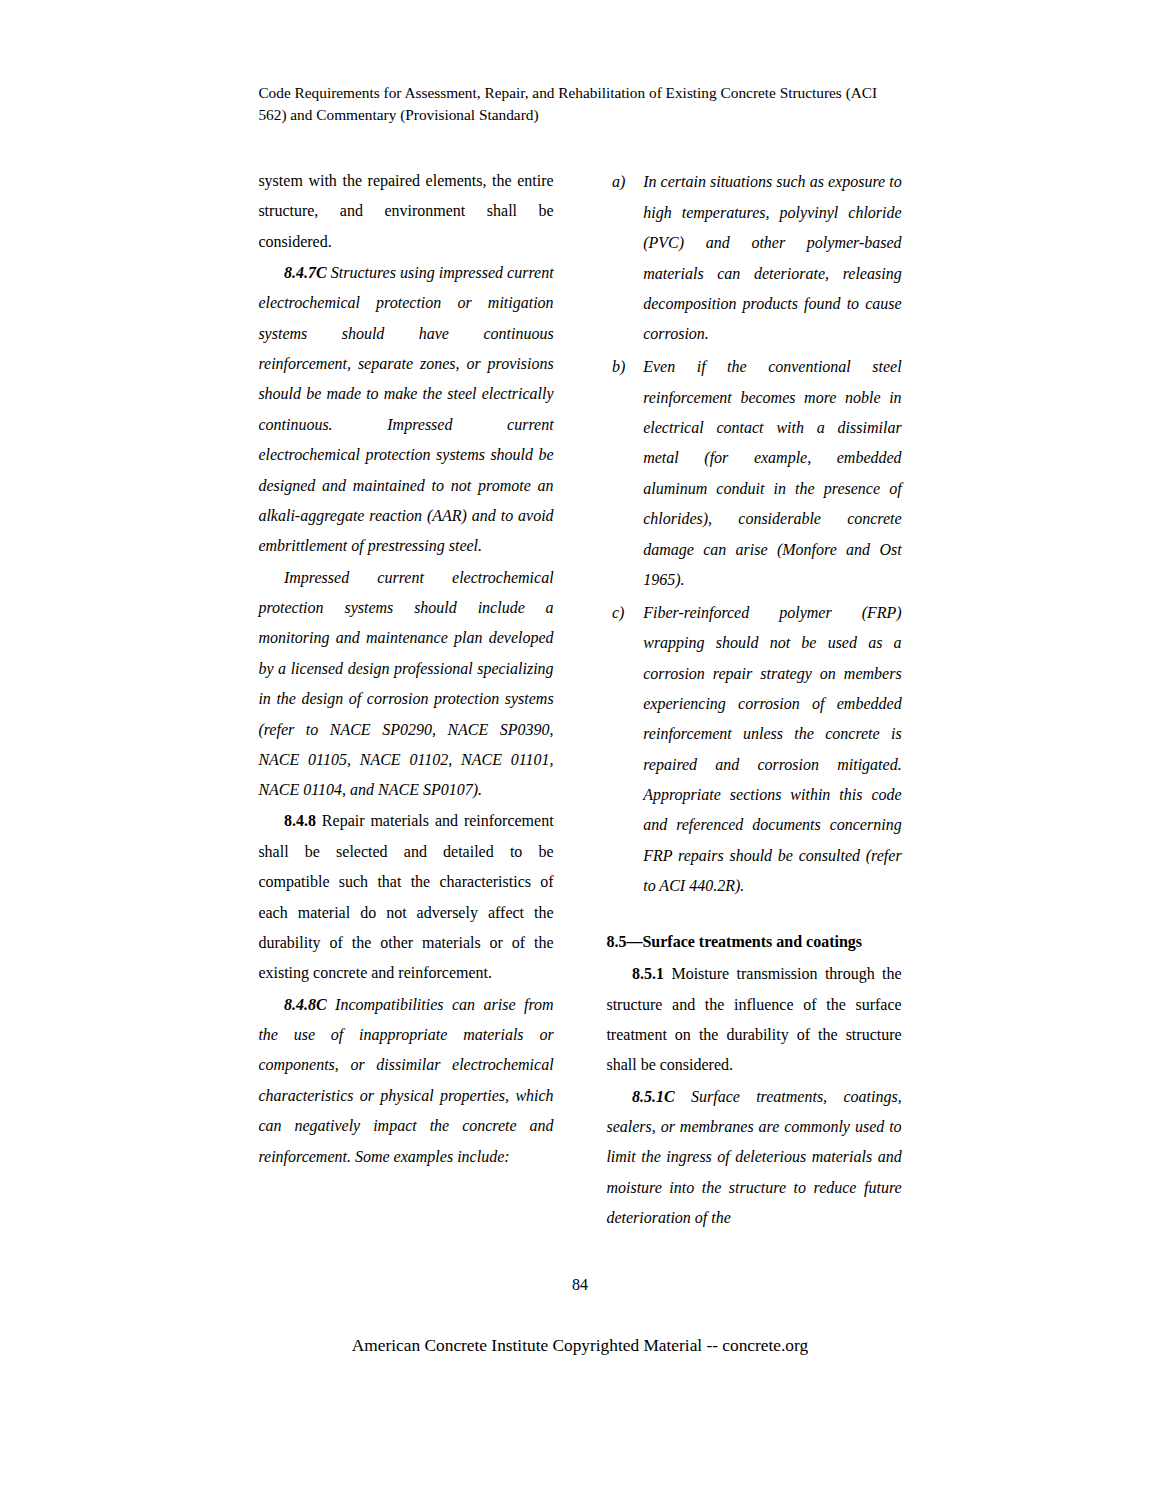Code Requirements for Assessment, Repair, and Rehabilitation of Existing Concrete Structures (ACI 562) and Commentary (Provisional Standard)
system with the repaired elements, the entire structure, and environment shall be considered.
8.4.7C Structures using impressed current electrochemical protection or mitigation systems should have continuous reinforcement, separate zones, or provisions should be made to make the steel electrically continuous. Impressed current electrochemical protection systems should be designed and maintained to not promote an alkali-aggregate reaction (AAR) and to avoid embrittlement of prestressing steel.
Impressed current electrochemical protection systems should include a monitoring and maintenance plan developed by a licensed design professional specializing in the design of corrosion protection systems (refer to NACE SP0290, NACE SP0390, NACE 01105, NACE 01102, NACE 01101, NACE 01104, and NACE SP0107).
8.4.8 Repair materials and reinforcement shall be selected and detailed to be compatible such that the characteristics of each material do not adversely affect the durability of the other materials or of the existing concrete and reinforcement.
8.4.8C Incompatibilities can arise from the use of inappropriate materials or components, or dissimilar electrochemical characteristics or physical properties, which can negatively impact the concrete and reinforcement. Some examples include:
a) In certain situations such as exposure to high temperatures, polyvinyl chloride (PVC) and other polymer-based materials can deteriorate, releasing decomposition products found to cause corrosion.
b) Even if the conventional steel reinforcement becomes more noble in electrical contact with a dissimilar metal (for example, embedded aluminum conduit in the presence of chlorides), considerable concrete damage can arise (Monfore and Ost 1965).
c) Fiber-reinforced polymer (FRP) wrapping should not be used as a corrosion repair strategy on members experiencing corrosion of embedded reinforcement unless the concrete is repaired and corrosion mitigated. Appropriate sections within this code and referenced documents concerning FRP repairs should be consulted (refer to ACI 440.2R).
8.5—Surface treatments and coatings
8.5.1 Moisture transmission through the structure and the influence of the surface treatment on the durability of the structure shall be considered.
8.5.1C Surface treatments, coatings, sealers, or membranes are commonly used to limit the ingress of deleterious materials and moisture into the structure to reduce future deterioration of the
84
American Concrete Institute Copyrighted Material -- concrete.org